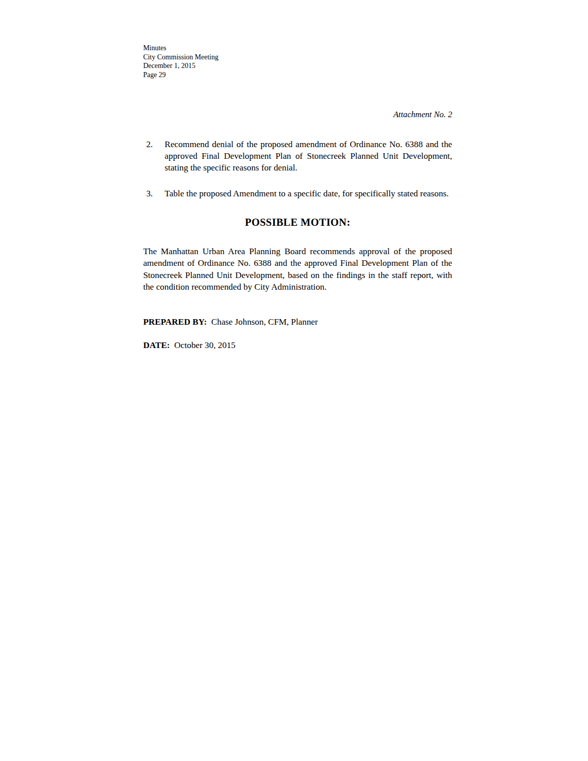Minutes
City Commission Meeting
December 1, 2015
Page 29
Attachment No. 2
2. Recommend denial of the proposed amendment of Ordinance No. 6388 and the approved Final Development Plan of Stonecreek Planned Unit Development, stating the specific reasons for denial.
3. Table the proposed Amendment to a specific date, for specifically stated reasons.
POSSIBLE MOTION:
The Manhattan Urban Area Planning Board recommends approval of the proposed amendment of Ordinance No. 6388 and the approved Final Development Plan of the Stonecreek Planned Unit Development, based on the findings in the staff report, with the condition recommended by City Administration.
PREPARED BY: Chase Johnson, CFM, Planner
DATE: October 30, 2015